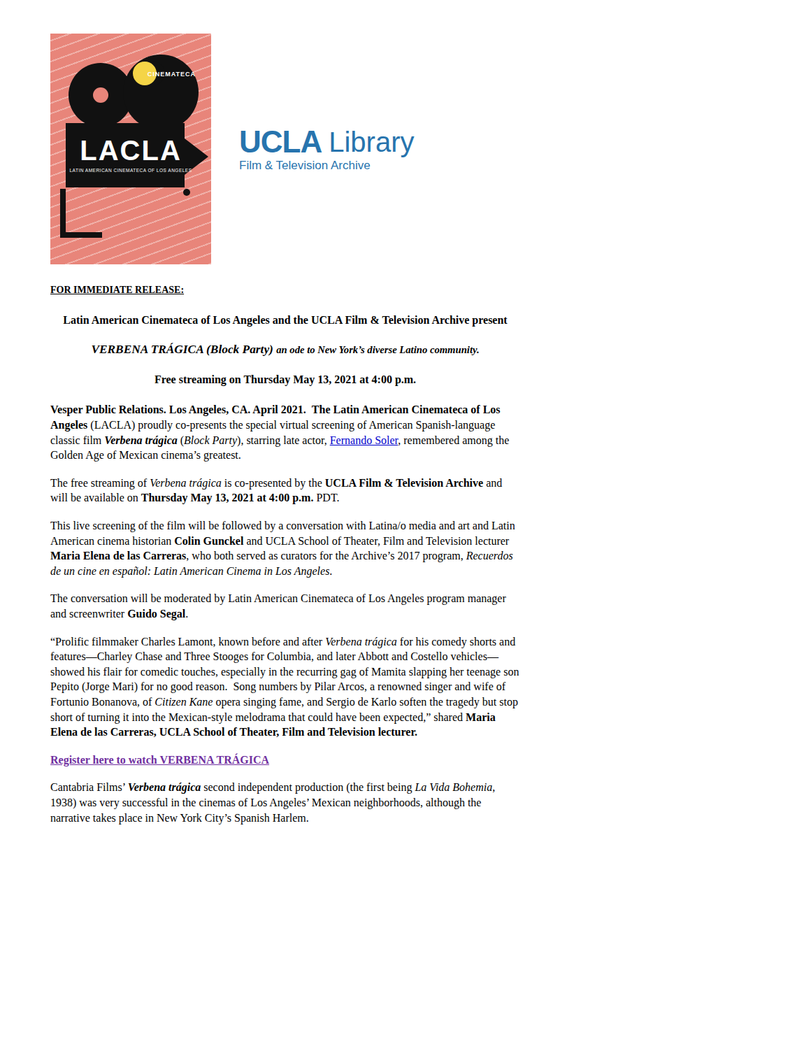CINEMATECA
LACLA
LATIN AMERICAN CINEMATECA OF LOS ANGELES
UCLA Library
Film & Television Archive
FOR IMMEDIATE RELEASE:
Latin American Cinemateca of Los Angeles and the UCLA Film & Television Archive present
VERBENA TRÁGICA (Block Party) an ode to New York’s diverse Latino community.
Free streaming on Thursday May 13, 2021 at 4:00 p.m.
Vesper Public Relations. Los Angeles, CA. April 2021. The Latin American Cinemateca of Los Angeles (LACLA) proudly co-presents the special virtual screening of American Spanish-language classic film Verbena trágica (Block Party), starring late actor, Fernando Soler, remembered among the Golden Age of Mexican cinema’s greatest.
The free streaming of Verbena trágica is co-presented by the UCLA Film & Television Archive and will be available on Thursday May 13, 2021 at 4:00 p.m. PDT.
This live screening of the film will be followed by a conversation with Latina/o media and art and Latin American cinema historian Colin Gunckel and UCLA School of Theater, Film and Television lecturer Maria Elena de las Carreras, who both served as curators for the Archive’s 2017 program, Recuerdos de un cine en español: Latin American Cinema in Los Angeles.
The conversation will be moderated by Latin American Cinemateca of Los Angeles program manager and screenwriter Guido Segal.
“Prolific filmmaker Charles Lamont, known before and after Verbena trágica for his comedy shorts and features—Charley Chase and Three Stooges for Columbia, and later Abbott and Costello vehicles—showed his flair for comedic touches, especially in the recurring gag of Mamita slapping her teenage son Pepito (Jorge Mari) for no good reason. Song numbers by Pilar Arcos, a renowned singer and wife of Fortunio Bonanova, of Citizen Kane opera singing fame, and Sergio de Karlo soften the tragedy but stop short of turning it into the Mexican-style melodrama that could have been expected,” shared Maria Elena de las Carreras, UCLA School of Theater, Film and Television lecturer.
Register here to watch VERBENA TRÁGICA
Cantabria Films’ Verbena trágica second independent production (the first being La Vida Bohemia, 1938) was very successful in the cinemas of Los Angeles’ Mexican neighborhoods, although the narrative takes place in New York City’s Spanish Harlem.